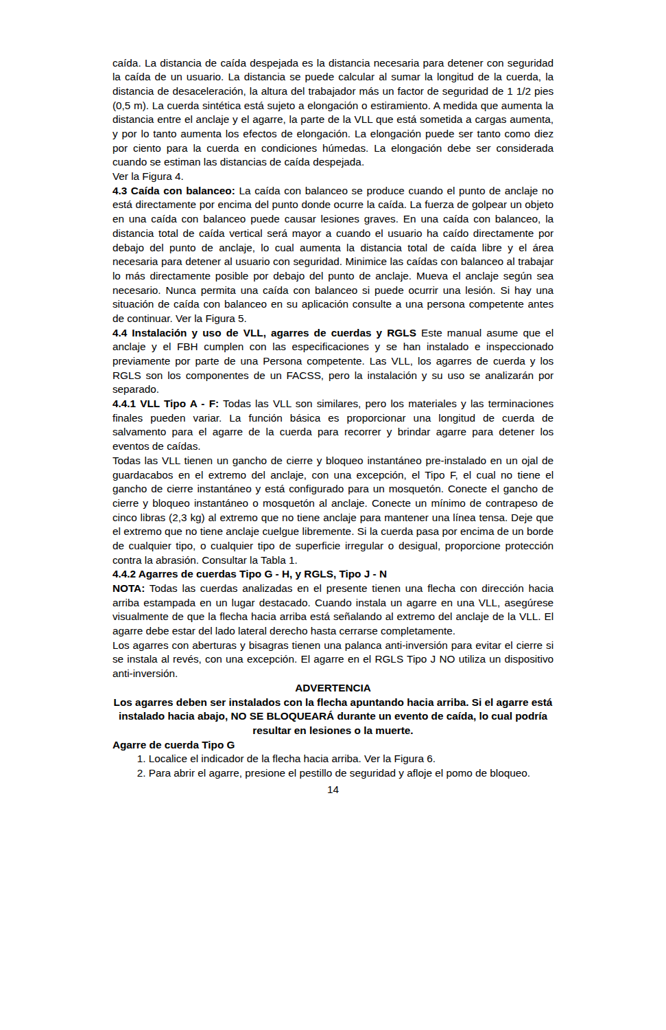caída. La distancia de caída despejada es la distancia necesaria para detener con seguridad la caída de un usuario. La distancia se puede calcular al sumar la longitud de la cuerda, la distancia de desaceleración, la altura del trabajador más un factor de seguridad de 1 1/2 pies (0,5 m). La cuerda sintética está sujeto a elongación o estiramiento. A medida que aumenta la distancia entre el anclaje y el agarre, la parte de la VLL que está sometida a cargas aumenta, y por lo tanto aumenta los efectos de elongación. La elongación puede ser tanto como diez por ciento para la cuerda en condiciones húmedas. La elongación debe ser considerada cuando se estiman las distancias de caída despejada.
Ver la Figura 4.
4.3 Caída con balanceo: La caída con balanceo se produce cuando el punto de anclaje no está directamente por encima del punto donde ocurre la caída. La fuerza de golpear un objeto en una caída con balanceo puede causar lesiones graves. En una caída con balanceo, la distancia total de caída vertical será mayor a cuando el usuario ha caído directamente por debajo del punto de anclaje, lo cual aumenta la distancia total de caída libre y el área necesaria para detener al usuario con seguridad. Minimice las caídas con balanceo al trabajar lo más directamente posible por debajo del punto de anclaje. Mueva el anclaje según sea necesario. Nunca permita una caída con balanceo si puede ocurrir una lesión. Si hay una situación de caída con balanceo en su aplicación consulte a una persona competente antes de continuar. Ver la Figura 5.
4.4 Instalación y uso de VLL, agarres de cuerdas y RGLS Este manual asume que el anclaje y el FBH cumplen con las especificaciones y se han instalado e inspeccionado previamente por parte de una Persona competente. Las VLL, los agarres de cuerda y los RGLS son los componentes de un FACSS, pero la instalación y su uso se analizarán por separado.
4.4.1 VLL Tipo A - F: Todas las VLL son similares, pero los materiales y las terminaciones finales pueden variar. La función básica es proporcionar una longitud de cuerda de salvamento para el agarre de la cuerda para recorrer y brindar agarre para detener los eventos de caídas.
Todas las VLL tienen un gancho de cierre y bloqueo instantáneo pre-instalado en un ojal de guardacabos en el extremo del anclaje, con una excepción, el Tipo F, el cual no tiene el gancho de cierre instantáneo y está configurado para un mosquetón. Conecte el gancho de cierre y bloqueo instantáneo o mosquetón al anclaje. Conecte un mínimo de contrapeso de cinco libras (2,3 kg) al extremo que no tiene anclaje para mantener una línea tensa. Deje que el extremo que no tiene anclaje cuelgue libremente. Si la cuerda pasa por encima de un borde de cualquier tipo, o cualquier tipo de superficie irregular o desigual, proporcione protección contra la abrasión. Consultar la Tabla 1.
4.4.2 Agarres de cuerdas Tipo G - H, y RGLS, Tipo J - N
NOTA: Todas las cuerdas analizadas en el presente tienen una flecha con dirección hacia arriba estampada en un lugar destacado. Cuando instala un agarre en una VLL, asegúrese visualmente de que la flecha hacia arriba está señalando al extremo del anclaje de la VLL. El agarre debe estar del lado lateral derecho hasta cerrarse completamente.
Los agarres con aberturas y bisagras tienen una palanca anti-inversión para evitar el cierre si se instala al revés, con una excepción. El agarre en el RGLS Tipo J NO utiliza un dispositivo anti-inversión.
ADVERTENCIA
Los agarres deben ser instalados con la flecha apuntando hacia arriba. Si el agarre está instalado hacia abajo, NO SE BLOQUEARÁ durante un evento de caída, lo cual podría resultar en lesiones o la muerte.
Agarre de cuerda Tipo G
Localice el indicador de la flecha hacia arriba. Ver la Figura 6.
Para abrir el agarre, presione el pestillo de seguridad y afloje el pomo de bloqueo.
14